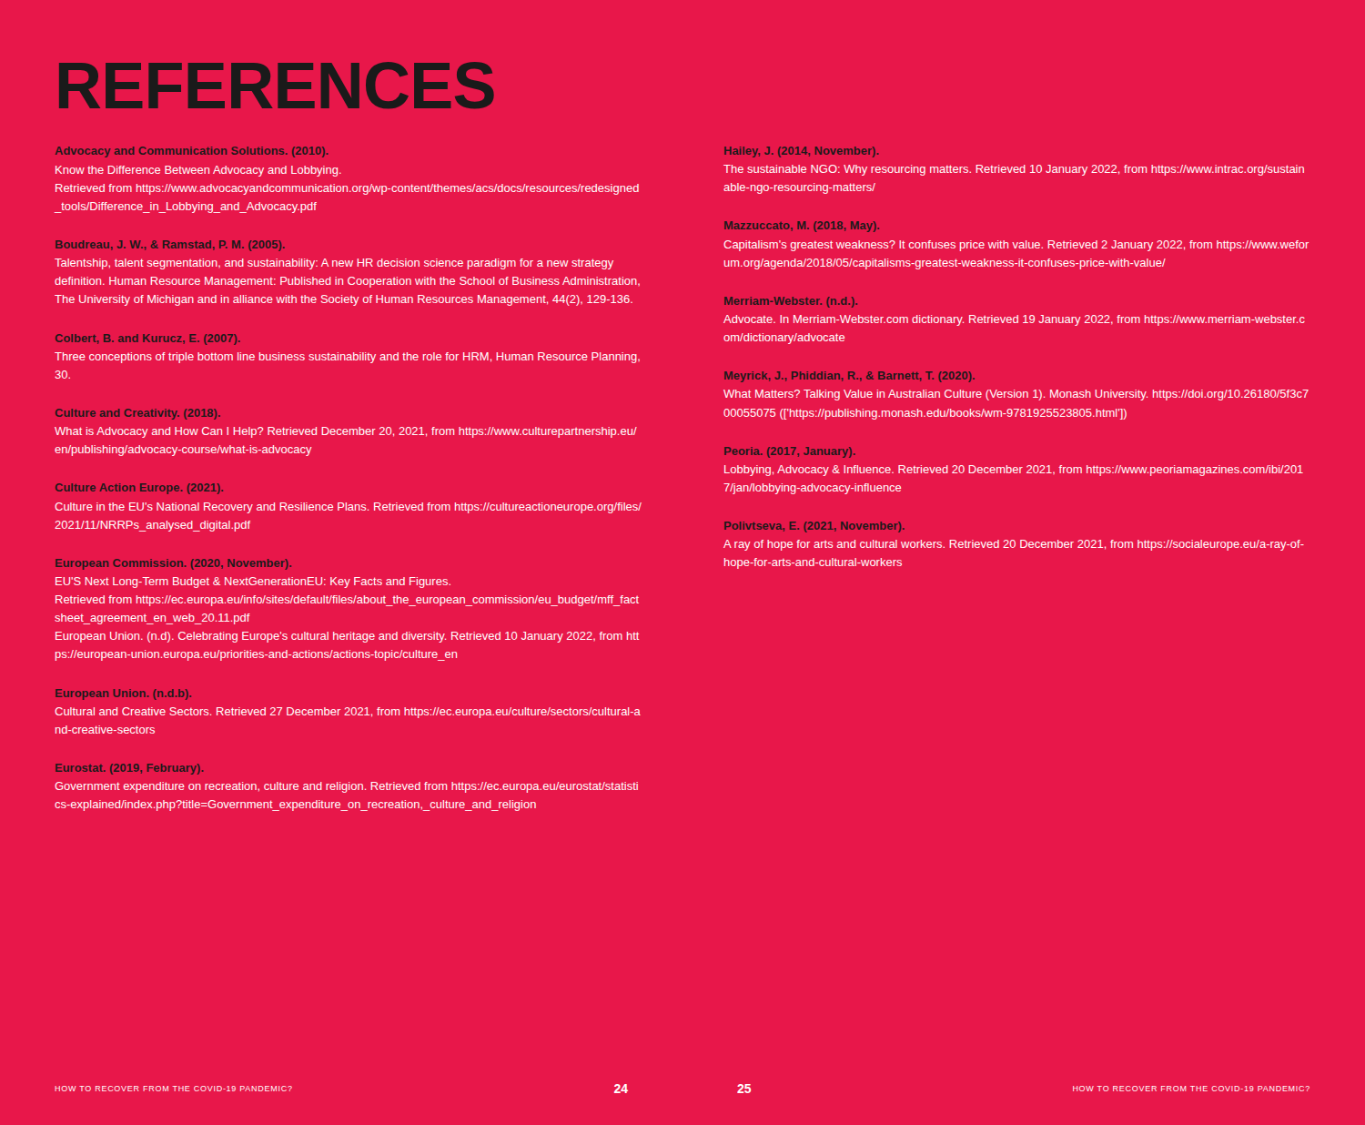References
Advocacy and Communication Solutions. (2010). Know the Difference Between Advocacy and Lobbying.
Retrieved from https://www.advocacyandcommunication.org/wp-content/themes/acs/docs/resources/redesigned_tools/Difference_in_Lobbying_and_Advocacy.pdf
Boudreau, J. W., & Ramstad, P. M. (2005). Talentship, talent segmentation, and sustainability: A new HR decision science paradigm for a new strategy definition. Human Resource Management: Published in Cooperation with the School of Business Administration, The University of Michigan and in alliance with the Society of Human Resources Management, 44(2), 129-136.
Colbert, B. and Kurucz, E. (2007). Three conceptions of triple bottom line business sustainability and the role for HRM, Human Resource Planning, 30.
Culture and Creativity. (2018). What is Advocacy and How Can I Help? Retrieved December 20, 2021, from https://www.culturepartnership.eu/en/publishing/advocacy-course/what-is-advocacy
Culture Action Europe. (2021). Culture in the EU's National Recovery and Resilience Plans. Retrieved from https://cultureactioneurope.org/files/2021/11/NRRPs_analysed_digital.pdf
European Commission. (2020, November). EU'S Next Long-Term Budget & NextGenerationEU: Key Facts and Figures.
Retrieved from https://ec.europa.eu/info/sites/default/files/about_the_european_commission/eu_budget/mff_factsheet_agreement_en_web_20.11.pdf
European Union. (n.d). Celebrating Europe's cultural heritage and diversity. Retrieved 10 January 2022, from https://european-union.europa.eu/priorities-and-actions/actions-topic/culture_en
European Union. (n.d.b). Cultural and Creative Sectors. Retrieved 27 December 2021, from https://ec.europa.eu/culture/sectors/cultural-and-creative-sectors
Eurostat. (2019, February). Government expenditure on recreation, culture and religion. Retrieved from https://ec.europa.eu/eurostat/statistics-explained/index.php?title=Government_expenditure_on_recreation,_culture_and_religion
Hailey, J. (2014, November). The sustainable NGO: Why resourcing matters. Retrieved 10 January 2022, from https://www.intrac.org/sustainable-ngo-resourcing-matters/
Mazzuccato, M. (2018, May). Capitalism's greatest weakness? It confuses price with value. Retrieved 2 January 2022, from https://www.weforum.org/agenda/2018/05/capitalisms-greatest-weakness-it-confuses-price-with-value/
Merriam-Webster. (n.d.). Advocate. In Merriam-Webster.com dictionary. Retrieved 19 January 2022, from https://www.merriam-webster.com/dictionary/advocate
Meyrick, J., Phiddian, R., & Barnett, T. (2020). What Matters? Talking Value in Australian Culture (Version 1). Monash University. https://doi.org/10.26180/5f3c700055075 (['https://publishing.monash.edu/books/wm-9781925523805.html'])
Peoria. (2017, January). Lobbying, Advocacy & Influence. Retrieved 20 December 2021, from https://www.peoriamagazines.com/ibi/2017/jan/lobbying-advocacy-influence
Polivtseva, E. (2021, November). A ray of hope for arts and cultural workers. Retrieved 20 December 2021, from https://socialeurope.eu/a-ray-of-hope-for-arts-and-cultural-workers
How to recover from the COVID-19 pandemic?
24 25
How to recover from the COVID-19 pandemic?